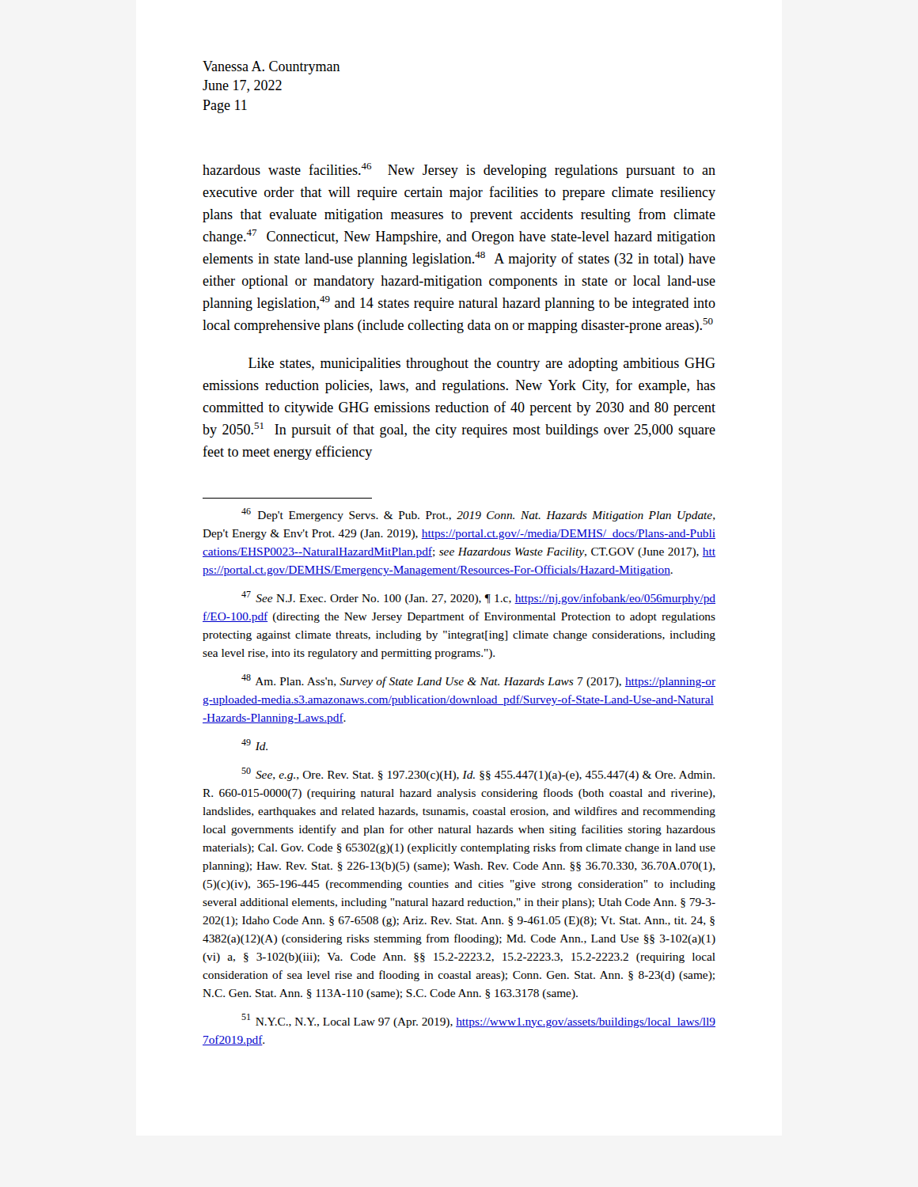Vanessa A. Countryman
June 17, 2022
Page 11
hazardous waste facilities.46 New Jersey is developing regulations pursuant to an executive order that will require certain major facilities to prepare climate resiliency plans that evaluate mitigation measures to prevent accidents resulting from climate change.47 Connecticut, New Hampshire, and Oregon have state-level hazard mitigation elements in state land-use planning legislation.48 A majority of states (32 in total) have either optional or mandatory hazard-mitigation components in state or local land-use planning legislation,49 and 14 states require natural hazard planning to be integrated into local comprehensive plans (include collecting data on or mapping disaster-prone areas).50
Like states, municipalities throughout the country are adopting ambitious GHG emissions reduction policies, laws, and regulations. New York City, for example, has committed to citywide GHG emissions reduction of 40 percent by 2030 and 80 percent by 2050.51 In pursuit of that goal, the city requires most buildings over 25,000 square feet to meet energy efficiency
46 Dep't Emergency Servs. & Pub. Prot., 2019 Conn. Nat. Hazards Mitigation Plan Update, Dep't Energy & Env't Prot. 429 (Jan. 2019), https://portal.ct.gov/-/media/DEMHS/_docs/Plans-and-Publications/EHSP0023--NaturalHazardMitPlan.pdf; see Hazardous Waste Facility, CT.GOV (June 2017), https://portal.ct.gov/DEMHS/Emergency-Management/Resources-For-Officials/Hazard-Mitigation.
47 See N.J. Exec. Order No. 100 (Jan. 27, 2020), ¶ 1.c, https://nj.gov/infobank/eo/056murphy/pdf/EO-100.pdf (directing the New Jersey Department of Environmental Protection to adopt regulations protecting against climate threats, including by "integrat[ing] climate change considerations, including sea level rise, into its regulatory and permitting programs.").
48 Am. Plan. Ass'n, Survey of State Land Use & Nat. Hazards Laws 7 (2017), https://planning-org-uploaded-media.s3.amazonaws.com/publication/download_pdf/Survey-of-State-Land-Use-and-Natural-Hazards-Planning-Laws.pdf.
49 Id.
50 See, e.g., Ore. Rev. Stat. § 197.230(c)(H), Id. §§ 455.447(1)(a)-(e), 455.447(4) & Ore. Admin. R. 660-015-0000(7) (requiring natural hazard analysis considering floods (both coastal and riverine), landslides, earthquakes and related hazards, tsunamis, coastal erosion, and wildfires and recommending local governments identify and plan for other natural hazards when siting facilities storing hazardous materials); Cal. Gov. Code § 65302(g)(1) (explicitly contemplating risks from climate change in land use planning); Haw. Rev. Stat. § 226-13(b)(5) (same); Wash. Rev. Code Ann. §§ 36.70.330, 36.70A.070(1), (5)(c)(iv), 365-196-445 (recommending counties and cities "give strong consideration" to including several additional elements, including "natural hazard reduction," in their plans); Utah Code Ann. § 79-3-202(1); Idaho Code Ann. § 67-6508 (g); Ariz. Rev. Stat. Ann. § 9-461.05 (E)(8); Vt. Stat. Ann., tit. 24, § 4382(a)(12)(A) (considering risks stemming from flooding); Md. Code Ann., Land Use §§ 3-102(a)(1)(vi) a, § 3-102(b)(iii); Va. Code Ann. §§ 15.2-2223.2, 15.2-2223.3, 15.2-2223.2 (requiring local consideration of sea level rise and flooding in coastal areas); Conn. Gen. Stat. Ann. § 8-23(d) (same); N.C. Gen. Stat. Ann. § 113A-110 (same); S.C. Code Ann. § 163.3178 (same).
51 N.Y.C., N.Y., Local Law 97 (Apr. 2019), https://www1.nyc.gov/assets/buildings/local_laws/ll97of2019.pdf.